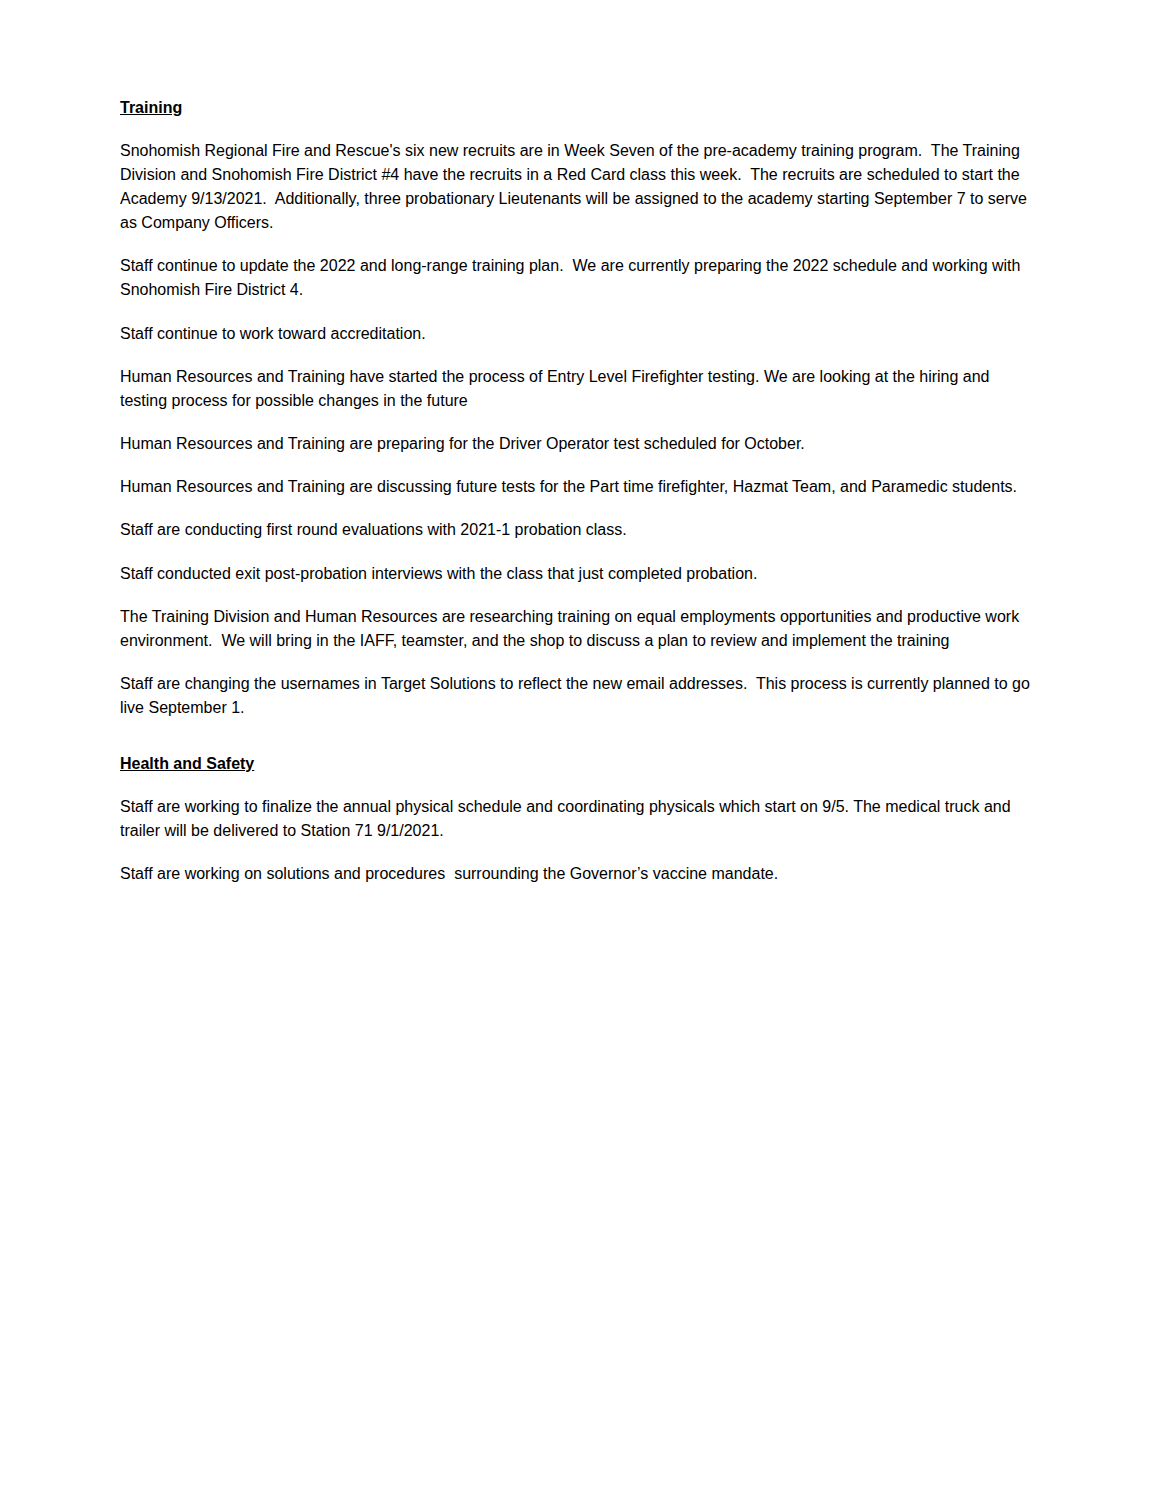Training
Snohomish Regional Fire and Rescue's six new recruits are in Week Seven of the pre-academy training program. The Training Division and Snohomish Fire District #4 have the recruits in a Red Card class this week. The recruits are scheduled to start the Academy 9/13/2021. Additionally, three probationary Lieutenants will be assigned to the academy starting September 7 to serve as Company Officers.
Staff continue to update the 2022 and long-range training plan. We are currently preparing the 2022 schedule and working with Snohomish Fire District 4.
Staff continue to work toward accreditation.
Human Resources and Training have started the process of Entry Level Firefighter testing. We are looking at the hiring and testing process for possible changes in the future
Human Resources and Training are preparing for the Driver Operator test scheduled for October.
Human Resources and Training are discussing future tests for the Part time firefighter, Hazmat Team, and Paramedic students.
Staff are conducting first round evaluations with 2021-1 probation class.
Staff conducted exit post-probation interviews with the class that just completed probation.
The Training Division and Human Resources are researching training on equal employments opportunities and productive work environment. We will bring in the IAFF, teamster, and the shop to discuss a plan to review and implement the training
Staff are changing the usernames in Target Solutions to reflect the new email addresses. This process is currently planned to go live September 1.
Health and Safety
Staff are working to finalize the annual physical schedule and coordinating physicals which start on 9/5. The medical truck and trailer will be delivered to Station 71 9/1/2021.
Staff are working on solutions and procedures surrounding the Governor’s vaccine mandate.